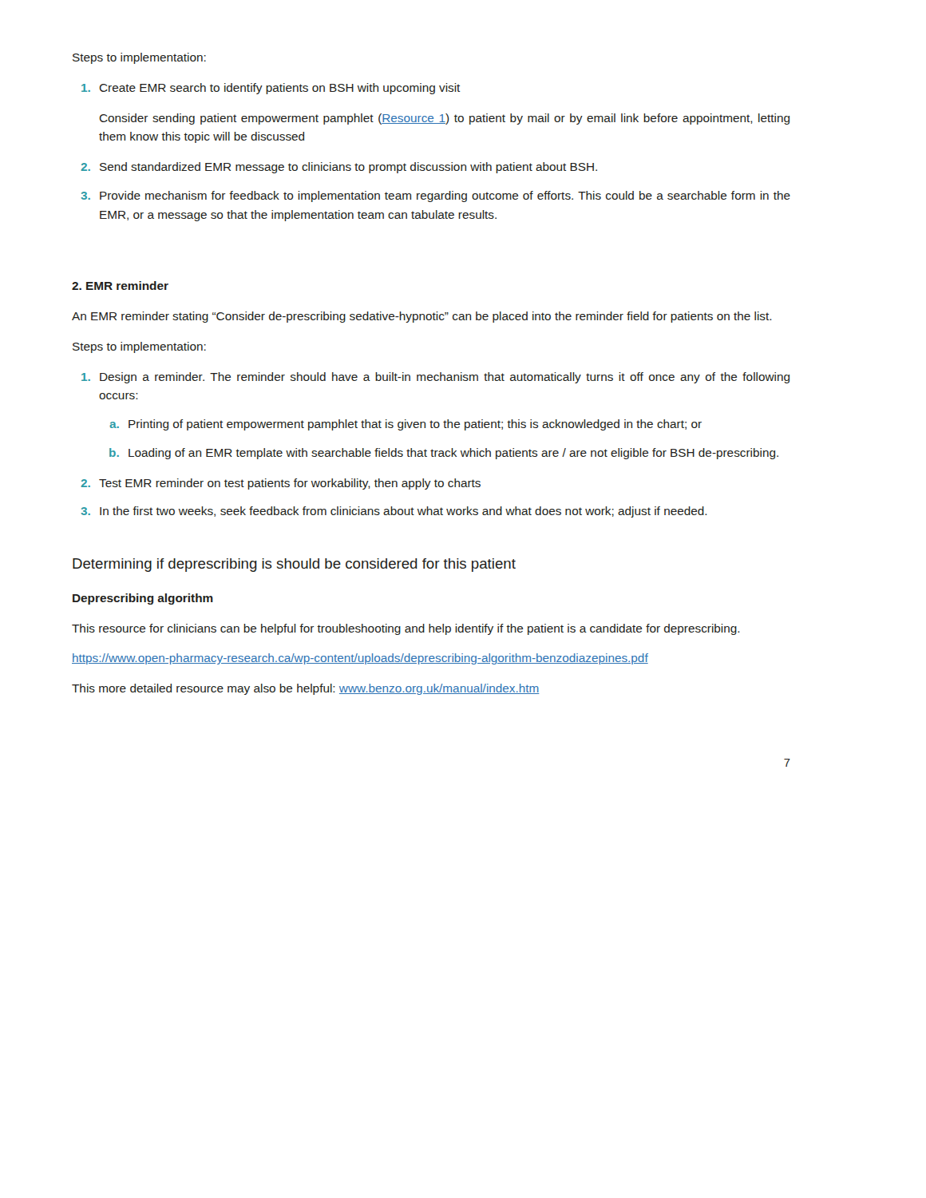Steps to implementation:
Create EMR search to identify patients on BSH with upcoming visit
Consider sending patient empowerment pamphlet (Resource 1) to patient by mail or by email link before appointment, letting them know this topic will be discussed
Send standardized EMR message to clinicians to prompt discussion with patient about BSH.
Provide mechanism for feedback to implementation team regarding outcome of efforts. This could be a searchable form in the EMR, or a message so that the implementation team can tabulate results.
2. EMR reminder
An EMR reminder stating “Consider de-prescribing sedative-hypnotic” can be placed into the reminder field for patients on the list.
Steps to implementation:
Design a reminder. The reminder should have a built-in mechanism that automatically turns it off once any of the following occurs:
Printing of patient empowerment pamphlet that is given to the patient; this is acknowledged in the chart; or
Loading of an EMR template with searchable fields that track which patients are / are not eligible for BSH de-prescribing.
Test EMR reminder on test patients for workability, then apply to charts
In the first two weeks, seek feedback from clinicians about what works and what does not work; adjust if needed.
Determining if deprescribing is should be considered for this patient
Deprescribing algorithm
This resource for clinicians can be helpful for troubleshooting and help identify if the patient is a candidate for deprescribing.
https://www.open-pharmacy-research.ca/wp-content/uploads/deprescribing-algorithm-benzodiazepines.pdf
This more detailed resource may also be helpful: www.benzo.org.uk/manual/index.htm
7